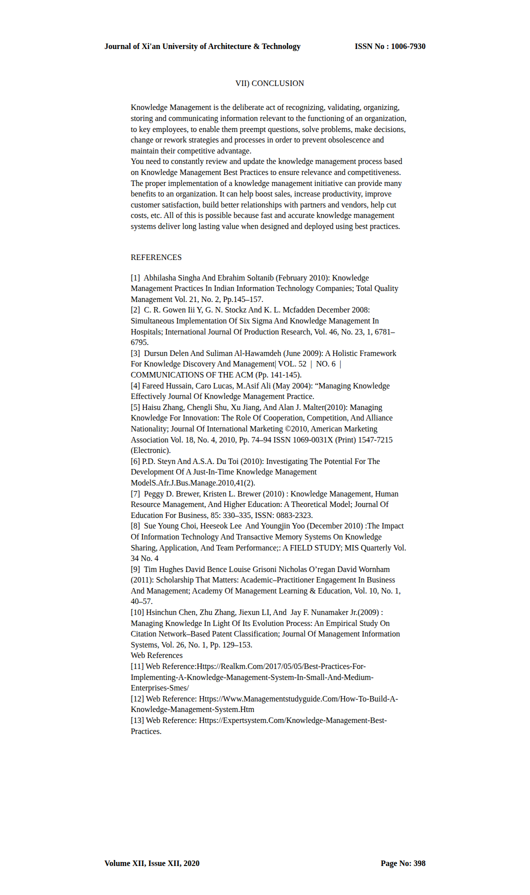Journal of Xi'an University of Architecture & Technology ISSN No : 1006-7930
VII) CONCLUSION
Knowledge Management is the deliberate act of recognizing, validating, organizing, storing and communicating information relevant to the functioning of an organization, to key employees, to enable them preempt questions, solve problems, make decisions, change or rework strategies and processes in order to prevent obsolescence and maintain their competitive advantage.
You need to constantly review and update the knowledge management process based on Knowledge Management Best Practices to ensure relevance and competitiveness.
The proper implementation of a knowledge management initiative can provide many benefits to an organization. It can help boost sales, increase productivity, improve customer satisfaction, build better relationships with partners and vendors, help cut costs, etc. All of this is possible because fast and accurate knowledge management systems deliver long lasting value when designed and deployed using best practices.
REFERENCES
[1] Abhilasha Singha And Ebrahim Soltanib (February 2010): Knowledge Management Practices In Indian Information Technology Companies; Total Quality Management Vol. 21, No. 2, Pp.145–157.
[2] C. R. Gowen Iii Y, G. N. Stockz And K. L. Mcfadden December 2008: Simultaneous Implementation Of Six Sigma And Knowledge Management In Hospitals; International Journal Of Production Research, Vol. 46, No. 23, 1, 6781–6795.
[3] Dursun Delen And Suliman Al-Hawamdeh (June 2009): A Holistic Framework For Knowledge Discovery And Management| VOL. 52 | NO. 6 | COMMUNICATIONS OF THE ACM (Pp. 141-145).
[4] Fareed Hussain, Caro Lucas, M.Asif Ali (May 2004): “Managing Knowledge Effectively Journal Of Knowledge Management Practice.
[5] Haisu Zhang, Chengli Shu, Xu Jiang, And Alan J. Malter(2010): Managing Knowledge For Innovation: The Role Of Cooperation, Competition, And Alliance Nationality; Journal Of International Marketing ©2010, American Marketing Association Vol. 18, No. 4, 2010, Pp. 74–94 ISSN 1069-0031X (Print) 1547-7215 (Electronic).
[6] P.D. Steyn And A.S.A. Du Toi (2010): Investigating The Potential For The Development Of A Just-In-Time Knowledge Management ModelS.Afr.J.Bus.Manage.2010,41(2).
[7] Peggy D. Brewer, Kristen L. Brewer (2010) : Knowledge Management, Human Resource Management, And Higher Education: A Theoretical Model; Journal Of Education For Business, 85: 330–335, ISSN: 0883-2323.
[8] Sue Young Choi, Heeseok Lee And Youngjin Yoo (December 2010) :The Impact Of Information Technology And Transactive Memory Systems On Knowledge Sharing, Application, And Team Performance;: A FIELD STUDY; MIS Quarterly Vol. 34 No. 4
[9] Tim Hughes David Bence Louise Grisoni Nicholas O’regan David Wornham (2011): Scholarship That Matters: Academic–Practitioner Engagement In Business And Management; Academy Of Management Learning & Education, Vol. 10, No. 1, 40–57.
[10] Hsinchun Chen, Zhu Zhang, Jiexun LI, And Jay F. Nunamaker Jr.(2009) : Managing Knowledge In Light Of Its Evolution Process: An Empirical Study On Citation Network–Based Patent Classification; Journal Of Management Information Systems, Vol. 26, No. 1, Pp. 129–153.
Web References
[11] Web Reference:Https://Realkm.Com/2017/05/05/Best-Practices-For-Implementing-A-Knowledge-Management-System-In-Small-And-Medium-Enterprises-Smes/
[12] Web Reference: Https://Www.Managementstudyguide.Com/How-To-Build-A-Knowledge-Management-System.Htm
[13] Web Reference: Https://Expertsystem.Com/Knowledge-Management-Best-Practices.
Volume XII, Issue XII, 2020 Page No: 398